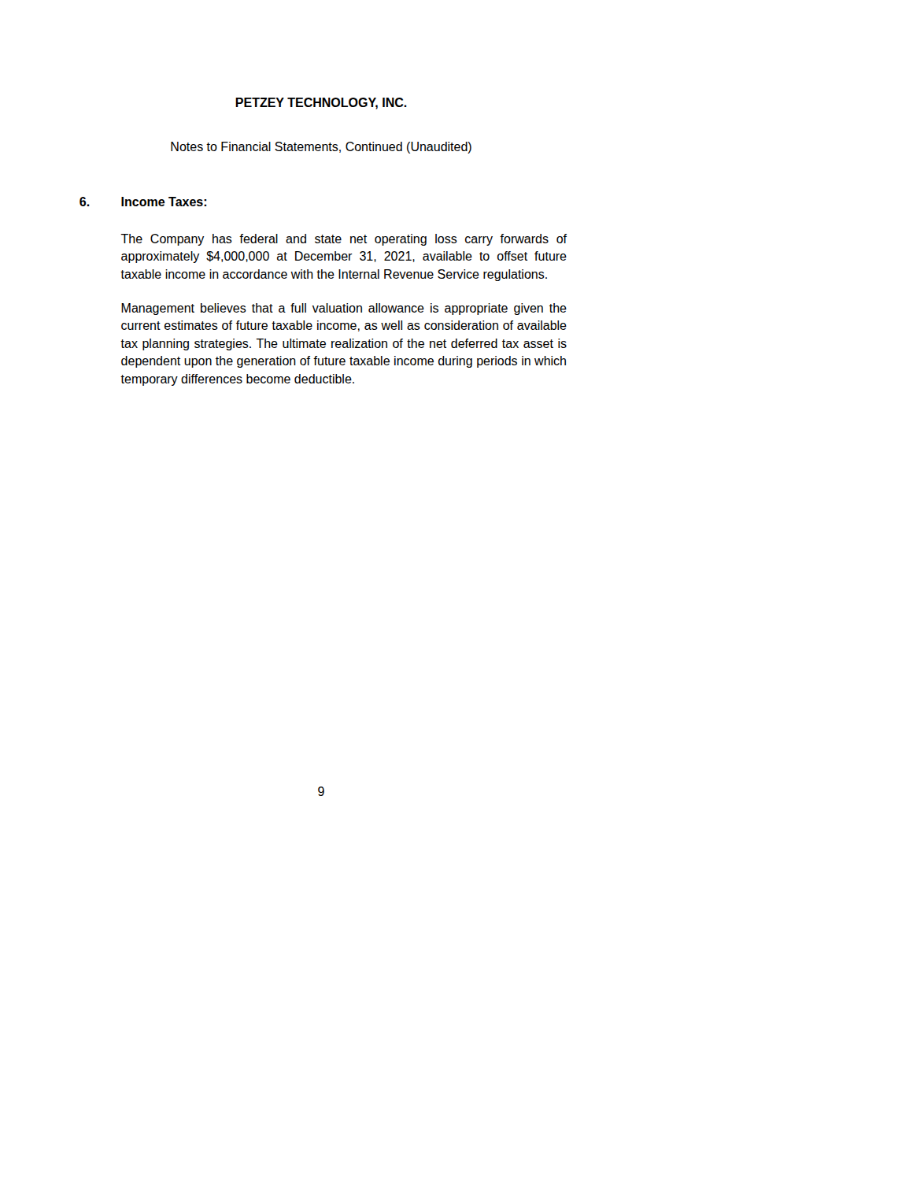PETZEY TECHNOLOGY, INC.
Notes to Financial Statements, Continued (Unaudited)
6. Income Taxes:
The Company has federal and state net operating loss carry forwards of approximately $4,000,000 at December 31, 2021, available to offset future taxable income in accordance with the Internal Revenue Service regulations.
Management believes that a full valuation allowance is appropriate given the current estimates of future taxable income, as well as consideration of available tax planning strategies. The ultimate realization of the net deferred tax asset is dependent upon the generation of future taxable income during periods in which temporary differences become deductible.
9